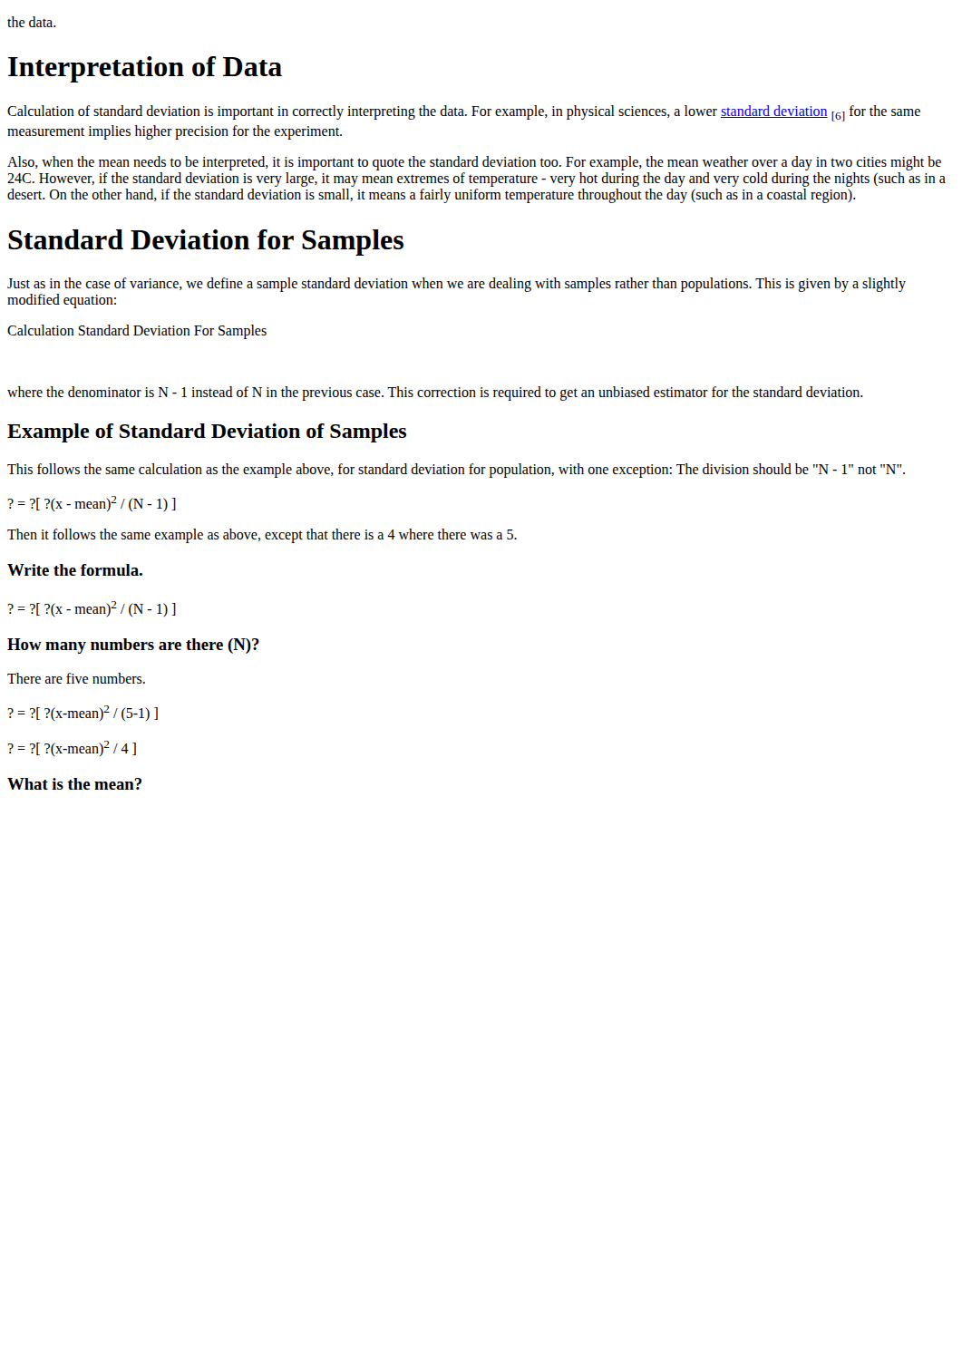the data.
Interpretation of Data
Calculation of standard deviation is important in correctly interpreting the data. For example, in physical sciences, a lower standard deviation [6] for the same measurement implies higher precision for the experiment.
Also, when the mean needs to be interpreted, it is important to quote the standard deviation too. For example, the mean weather over a day in two cities might be 24C. However, if the standard deviation is very large, it may mean extremes of temperature - very hot during the day and very cold during the nights (such as in a desert. On the other hand, if the standard deviation is small, it means a fairly uniform temperature throughout the day (such as in a coastal region).
Standard Deviation for Samples
Just as in the case of variance, we define a sample standard deviation when we are dealing with samples rather than populations. This is given by a slightly modified equation:
Calculation Standard Deviation For Samples
where the denominator is N - 1 instead of N in the previous case. This correction is required to get an unbiased estimator for the standard deviation.
Example of Standard Deviation of Samples
This follows the same calculation as the example above, for standard deviation for population, with one exception: The division should be "N - 1" not "N".
? = ?[ ?(x - mean)2 / (N - 1) ]
Then it follows the same example as above, except that there is a 4 where there was a 5.
Write the formula.
? = ?[ ?(x - mean)2 / (N - 1) ]
How many numbers are there (N)?
There are five numbers.
? = ?[ ?(x-mean)2 / (5-1) ]
? = ?[ ?(x-mean)2 / 4 ]
What is the mean?